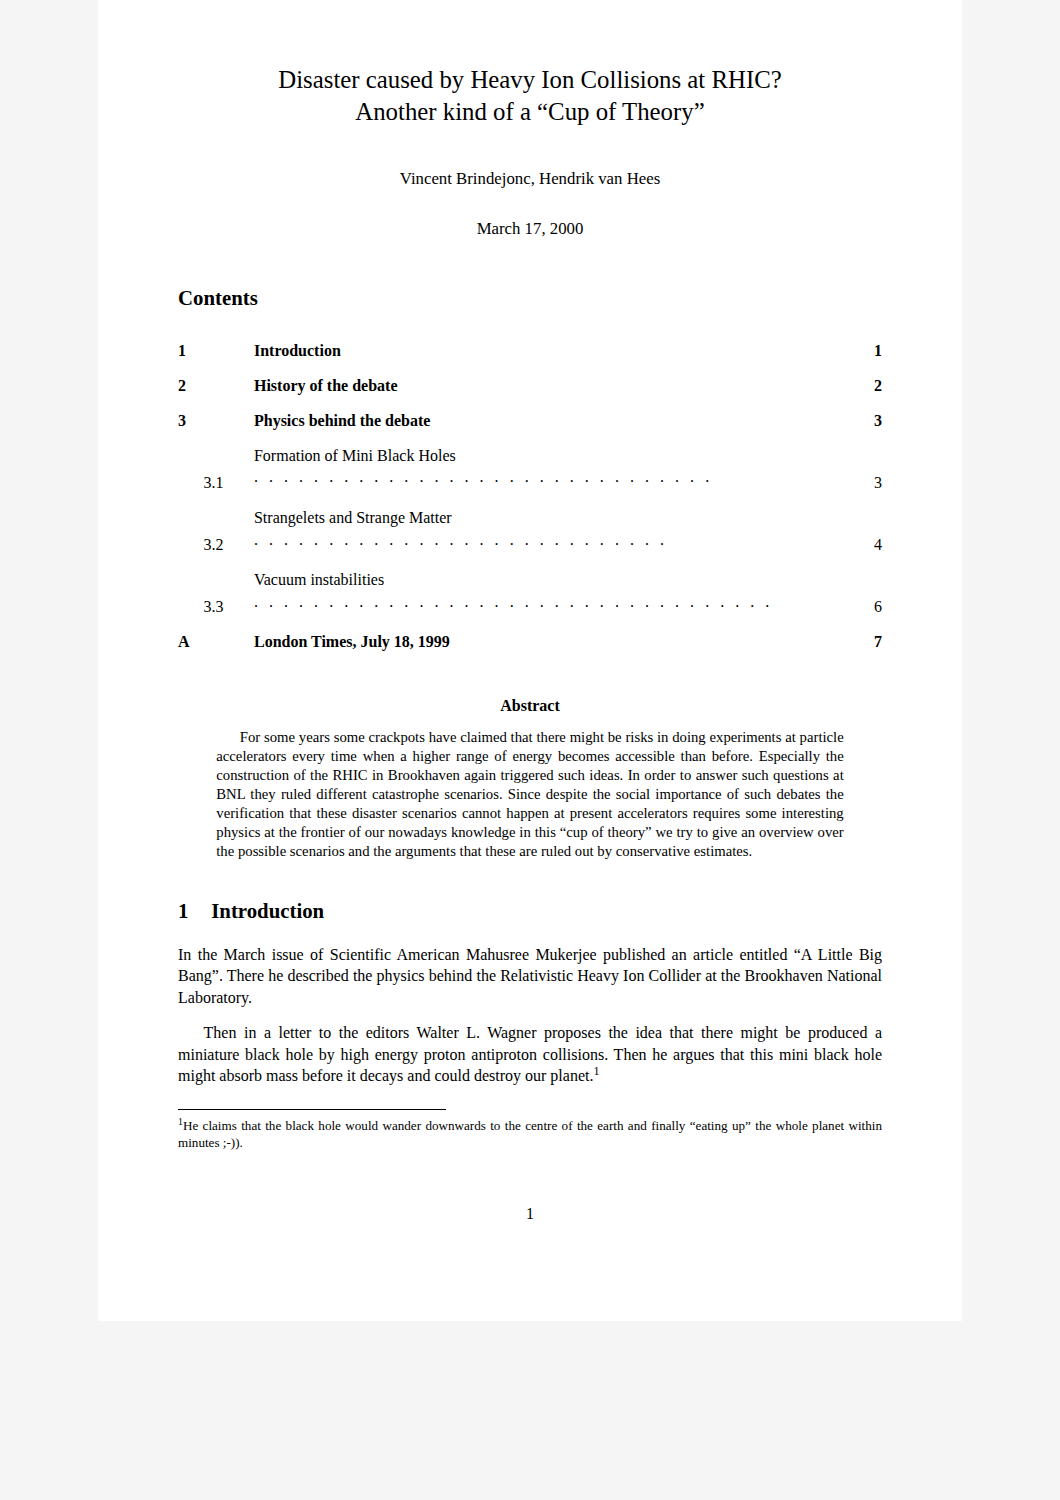Disaster caused by Heavy Ion Collisions at RHIC?
Another kind of a “Cup of Theory”
Vincent Brindejonc, Hendrik van Hees
March 17, 2000
Contents
| 1 | Introduction | 1 |
| 2 | History of the debate | 2 |
| 3 | Physics behind the debate | 3 |
| 3.1 | Formation of Mini Black Holes . . . . . . . . . . . . . . . . . . . . . . . . . . . . . . . | 3 |
| 3.2 | Strangelets and Strange Matter . . . . . . . . . . . . . . . . . . . . . . . . . . . . | 4 |
| 3.3 | Vacuum instabilities . . . . . . . . . . . . . . . . . . . . . . . . . . . . . . . . . . . | 6 |
| A | London Times, July 18, 1999 | 7 |
Abstract
For some years some crackpots have claimed that there might be risks in doing experiments at particle accelerators every time when a higher range of energy becomes accessible than before. Especially the construction of the RHIC in Brookhaven again triggered such ideas. In order to answer such questions at BNL they ruled different catastrophe scenarios. Since despite the social importance of such debates the verification that these disaster scenarios cannot happen at present accelerators requires some interesting physics at the frontier of our nowadays knowledge in this “cup of theory” we try to give an overview over the possible scenarios and the arguments that these are ruled out by conservative estimates.
1 Introduction
In the March issue of Scientific American Mahusree Mukerjee published an article entitled “A Little Big Bang”. There he described the physics behind the Relativistic Heavy Ion Collider at the Brookhaven National Laboratory.
Then in a letter to the editors Walter L. Wagner proposes the idea that there might be produced a miniature black hole by high energy proton antiproton collisions. Then he argues that this mini black hole might absorb mass before it decays and could destroy our planet.1
1He claims that the black hole would wander downwards to the centre of the earth and finally “eating up” the whole planet within minutes ;-)).
1